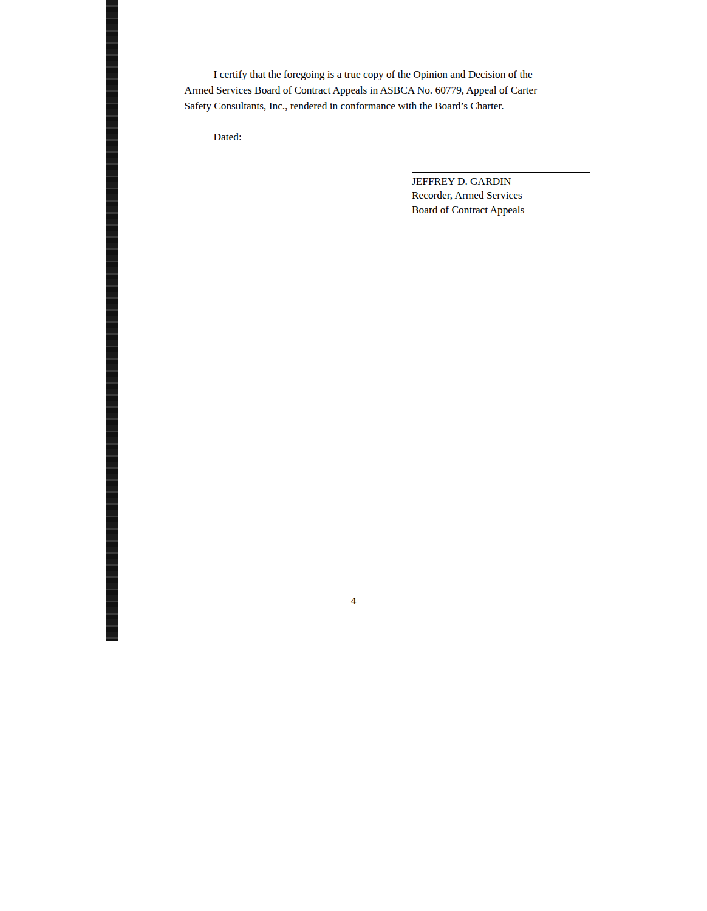I certify that the foregoing is a true copy of the Opinion and Decision of the Armed Services Board of Contract Appeals in ASBCA No. 60779, Appeal of Carter Safety Consultants, Inc., rendered in conformance with the Board’s Charter.
Dated:
JEFFREY D. GARDIN
Recorder, Armed Services
Board of Contract Appeals
4